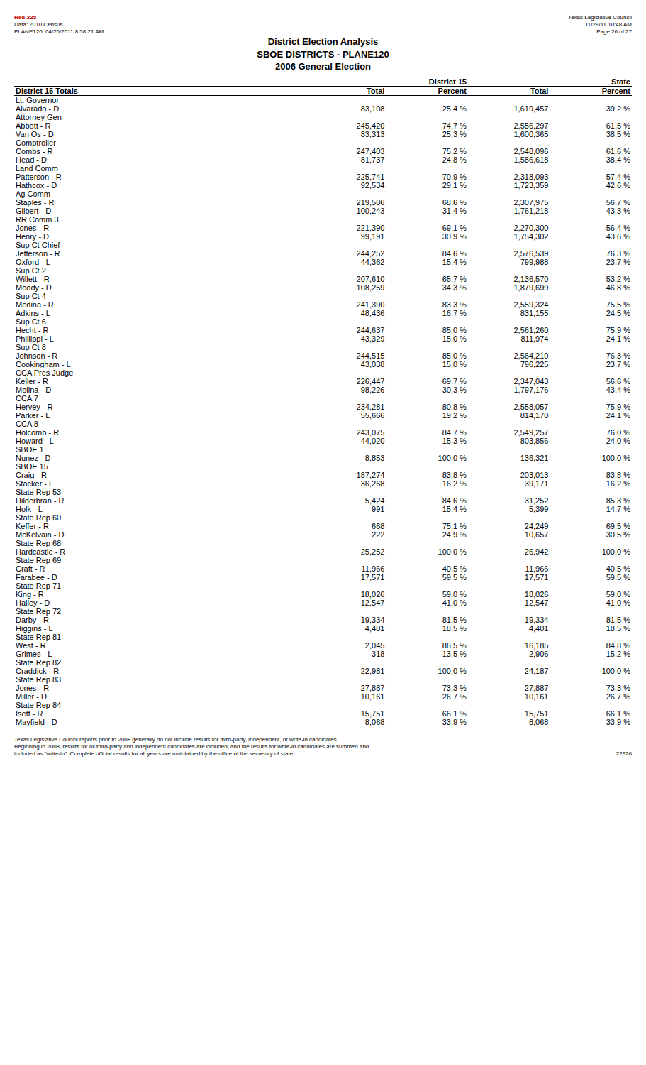Red-225
Data: 2010 Census
PLANE120 04/26/2011 8:58:21 AM
Texas Legislative Council
11/29/11 10:48 AM
Page 26 of 27
District Election Analysis
SBOE DISTRICTS - PLANE120
2006 General Election
| | District 15 | State |
| --- | --- | --- |
| District 15 Totals | Total | Percent | Total | Percent |
| Lt. Governor | | | | |
| Alvarado - D | 83,108 | 25.4 % | 1,619,457 | 39.2 % |
| Attorney Gen | | | | |
| Abbott - R | 245,420 | 74.7 % | 2,556,297 | 61.5 % |
| Van Os - D | 83,313 | 25.3 % | 1,600,365 | 38.5 % |
| Comptroller | | | | |
| Combs - R | 247,403 | 75.2 % | 2,548,096 | 61.6 % |
| Head - D | 81,737 | 24.8 % | 1,586,618 | 38.4 % |
| Land Comm | | | | |
| Patterson - R | 225,741 | 70.9 % | 2,318,093 | 57.4 % |
| Hathcox - D | 92,534 | 29.1 % | 1,723,359 | 42.6 % |
| Ag Comm | | | | |
| Staples - R | 219,506 | 68.6 % | 2,307,975 | 56.7 % |
| Gilbert - D | 100,243 | 31.4 % | 1,761,218 | 43.3 % |
| RR Comm 3 | | | | |
| Jones - R | 221,390 | 69.1 % | 2,270,300 | 56.4 % |
| Henry - D | 99,191 | 30.9 % | 1,754,302 | 43.6 % |
| Sup Ct Chief | | | | |
| Jefferson - R | 244,252 | 84.6 % | 2,576,539 | 76.3 % |
| Oxford - L | 44,362 | 15.4 % | 799,988 | 23.7 % |
| Sup Ct 2 | | | | |
| Willett - R | 207,610 | 65.7 % | 2,136,570 | 53.2 % |
| Moody - D | 108,259 | 34.3 % | 1,879,699 | 46.8 % |
| Sup Ct 4 | | | | |
| Medina - R | 241,390 | 83.3 % | 2,559,324 | 75.5 % |
| Adkins - L | 48,436 | 16.7 % | 831,155 | 24.5 % |
| Sup Ct 6 | | | | |
| Hecht - R | 244,637 | 85.0 % | 2,561,260 | 75.9 % |
| Phillippi - L | 43,329 | 15.0 % | 811,974 | 24.1 % |
| Sup Ct 8 | | | | |
| Johnson - R | 244,515 | 85.0 % | 2,564,210 | 76.3 % |
| Cookingham - L | 43,038 | 15.0 % | 796,225 | 23.7 % |
| CCA Pres Judge | | | | |
| Keller - R | 226,447 | 69.7 % | 2,347,043 | 56.6 % |
| Molina - D | 98,226 | 30.3 % | 1,797,176 | 43.4 % |
| CCA 7 | | | | |
| Hervey - R | 234,281 | 80.8 % | 2,558,057 | 75.9 % |
| Parker - L | 55,666 | 19.2 % | 814,170 | 24.1 % |
| CCA 8 | | | | |
| Holcomb - R | 243,075 | 84.7 % | 2,549,257 | 76.0 % |
| Howard - L | 44,020 | 15.3 % | 803,856 | 24.0 % |
| SBOE 1 | | | | |
| Nunez - D | 8,853 | 100.0 % | 136,321 | 100.0 % |
| SBOE 15 | | | | |
| Craig - R | 187,274 | 83.8 % | 203,013 | 83.8 % |
| Stacker - L | 36,268 | 16.2 % | 39,171 | 16.2 % |
| State Rep 53 | | | | |
| Hilderbran - R | 5,424 | 84.6 % | 31,252 | 85.3 % |
| Holk - L | 991 | 15.4 % | 5,399 | 14.7 % |
| State Rep 60 | | | | |
| Keffer - R | 668 | 75.1 % | 24,249 | 69.5 % |
| McKelvain - D | 222 | 24.9 % | 10,657 | 30.5 % |
| State Rep 68 | | | | |
| Hardcastle - R | 25,252 | 100.0 % | 26,942 | 100.0 % |
| State Rep 69 | | | | |
| Craft - R | 11,966 | 40.5 % | 11,966 | 40.5 % |
| Farabee - D | 17,571 | 59.5 % | 17,571 | 59.5 % |
| State Rep 71 | | | | |
| King - R | 18,026 | 59.0 % | 18,026 | 59.0 % |
| Hailey - D | 12,547 | 41.0 % | 12,547 | 41.0 % |
| State Rep 72 | | | | |
| Darby - R | 19,334 | 81.5 % | 19,334 | 81.5 % |
| Higgins - L | 4,401 | 18.5 % | 4,401 | 18.5 % |
| State Rep 81 | | | | |
| West - R | 2,045 | 86.5 % | 16,185 | 84.8 % |
| Grimes - L | 318 | 13.5 % | 2,906 | 15.2 % |
| State Rep 82 | | | | |
| Craddick - R | 22,981 | 100.0 % | 24,187 | 100.0 % |
| State Rep 83 | | | | |
| Jones - R | 27,887 | 73.3 % | 27,887 | 73.3 % |
| Miller - D | 10,161 | 26.7 % | 10,161 | 26.7 % |
| State Rep 84 | | | | |
| Isett - R | 15,751 | 66.1 % | 15,751 | 66.1 % |
| Mayfield - D | 8,068 | 33.9 % | 8,068 | 33.9 % |
Texas Legislative Council reports prior to 2008 generally do not include results for third-party, independent, or write-in candidates.
Beginning in 2008, results for all third-party and independent candidates are included, and the results for write-in candidates are summed and
included as "write-in". Complete official results for all years are maintained by the office of the secretary of state. 22926